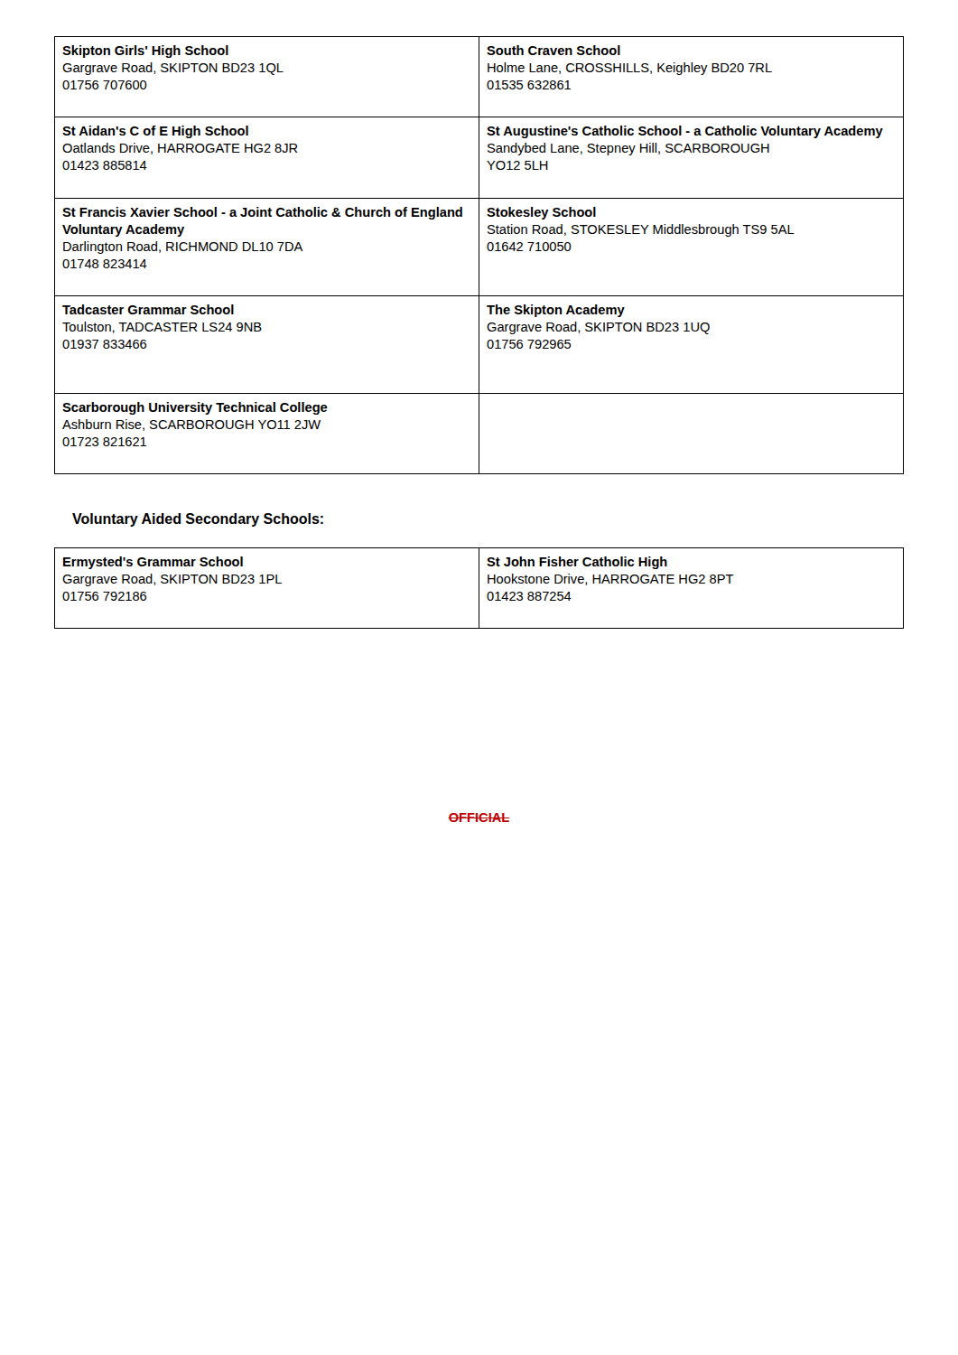| Skipton Girls' High School Gargrave Road, SKIPTON BD23 1QL 01756 707600 | South Craven School Holme Lane, CROSSHILLS, Keighley BD20 7RL 01535 632861 |
| St Aidan's C of E High School Oatlands Drive, HARROGATE HG2 8JR 01423 885814 | St Augustine's Catholic School - a Catholic Voluntary Academy Sandybed Lane, Stepney Hill, SCARBOROUGH YO12 5LH |
| St Francis Xavier School - a Joint Catholic & Church of England Voluntary Academy Darlington Road, RICHMOND DL10 7DA 01748 823414 | Stokesley School Station Road, STOKESLEY Middlesbrough TS9 5AL 01642 710050 |
| Tadcaster Grammar School Toulston, TADCASTER LS24 9NB 01937 833466 | The Skipton Academy Gargrave Road, SKIPTON BD23 1UQ 01756 792965 |
| Scarborough University Technical College Ashburn Rise, SCARBOROUGH YO11 2JW 01723 821621 | |
Voluntary Aided Secondary Schools:
| Ermysted's Grammar School Gargrave Road, SKIPTON BD23 1PL 01756 792186 | St John Fisher Catholic High Hookstone Drive, HARROGATE HG2 8PT 01423 887254 |
OFFICIAL